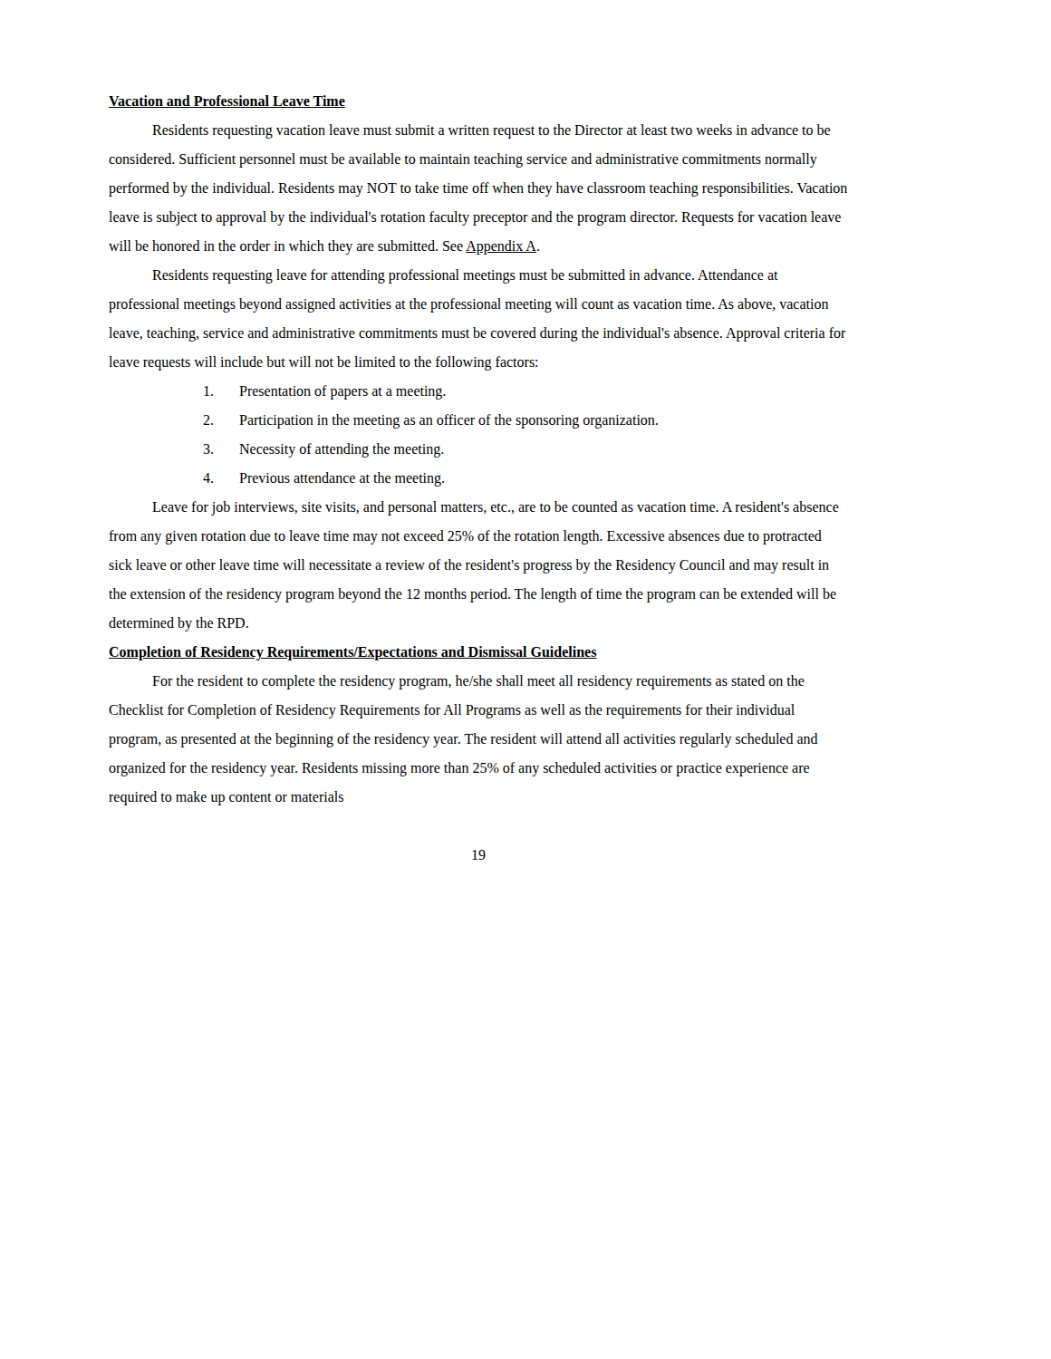Vacation and Professional Leave Time
Residents requesting vacation leave must submit a written request to the Director at least two weeks in advance to be considered. Sufficient personnel must be available to maintain teaching service and administrative commitments normally performed by the individual. Residents may NOT to take time off when they have classroom teaching responsibilities. Vacation leave is subject to approval by the individual's rotation faculty preceptor and the program director. Requests for vacation leave will be honored in the order in which they are submitted. See Appendix A.
Residents requesting leave for attending professional meetings must be submitted in advance. Attendance at professional meetings beyond assigned activities at the professional meeting will count as vacation time. As above, vacation leave, teaching, service and administrative commitments must be covered during the individual's absence. Approval criteria for leave requests will include but will not be limited to the following factors:
Presentation of papers at a meeting.
Participation in the meeting as an officer of the sponsoring organization.
Necessity of attending the meeting.
Previous attendance at the meeting.
Leave for job interviews, site visits, and personal matters, etc., are to be counted as vacation time. A resident's absence from any given rotation due to leave time may not exceed 25% of the rotation length. Excessive absences due to protracted sick leave or other leave time will necessitate a review of the resident's progress by the Residency Council and may result in the extension of the residency program beyond the 12 months period. The length of time the program can be extended will be determined by the RPD.
Completion of Residency Requirements/Expectations and Dismissal Guidelines
For the resident to complete the residency program, he/she shall meet all residency requirements as stated on the Checklist for Completion of Residency Requirements for All Programs as well as the requirements for their individual program, as presented at the beginning of the residency year. The resident will attend all activities regularly scheduled and organized for the residency year. Residents missing more than 25% of any scheduled activities or practice experience are required to make up content or materials
19